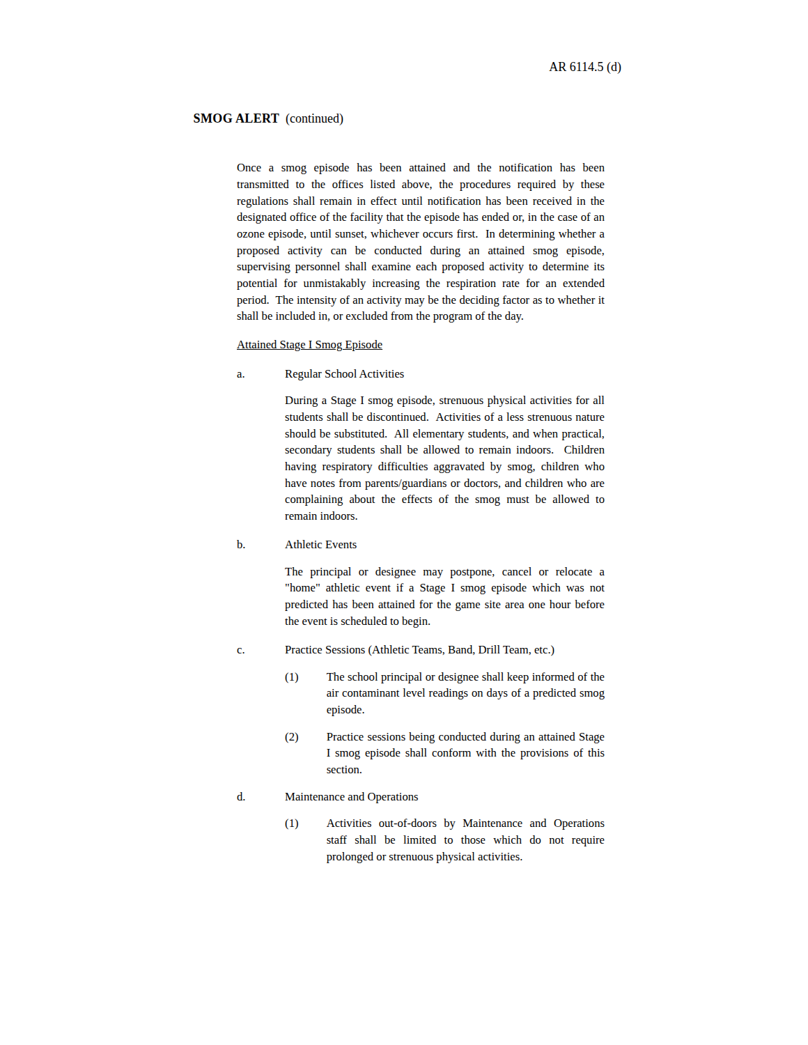AR 6114.5 (d)
SMOG ALERT (continued)
Once a smog episode has been attained and the notification has been transmitted to the offices listed above, the procedures required by these regulations shall remain in effect until notification has been received in the designated office of the facility that the episode has ended or, in the case of an ozone episode, until sunset, whichever occurs first. In determining whether a proposed activity can be conducted during an attained smog episode, supervising personnel shall examine each proposed activity to determine its potential for unmistakably increasing the respiration rate for an extended period. The intensity of an activity may be the deciding factor as to whether it shall be included in, or excluded from the program of the day.
Attained Stage I Smog Episode
a.
Regular School Activities
During a Stage I smog episode, strenuous physical activities for all students shall be discontinued. Activities of a less strenuous nature should be substituted. All elementary students, and when practical, secondary students shall be allowed to remain indoors. Children having respiratory difficulties aggravated by smog, children who have notes from parents/guardians or doctors, and children who are complaining about the effects of the smog must be allowed to remain indoors.
b.
Athletic Events
The principal or designee may postpone, cancel or relocate a "home" athletic event if a Stage I smog episode which was not predicted has been attained for the game site area one hour before the event is scheduled to begin.
c.
Practice Sessions (Athletic Teams, Band, Drill Team, etc.)
(1)
The school principal or designee shall keep informed of the air contaminant level readings on days of a predicted smog episode.
(2)
Practice sessions being conducted during an attained Stage I smog episode shall conform with the provisions of this section.
d.
Maintenance and Operations
(1)
Activities out-of-doors by Maintenance and Operations staff shall be limited to those which do not require prolonged or strenuous physical activities.